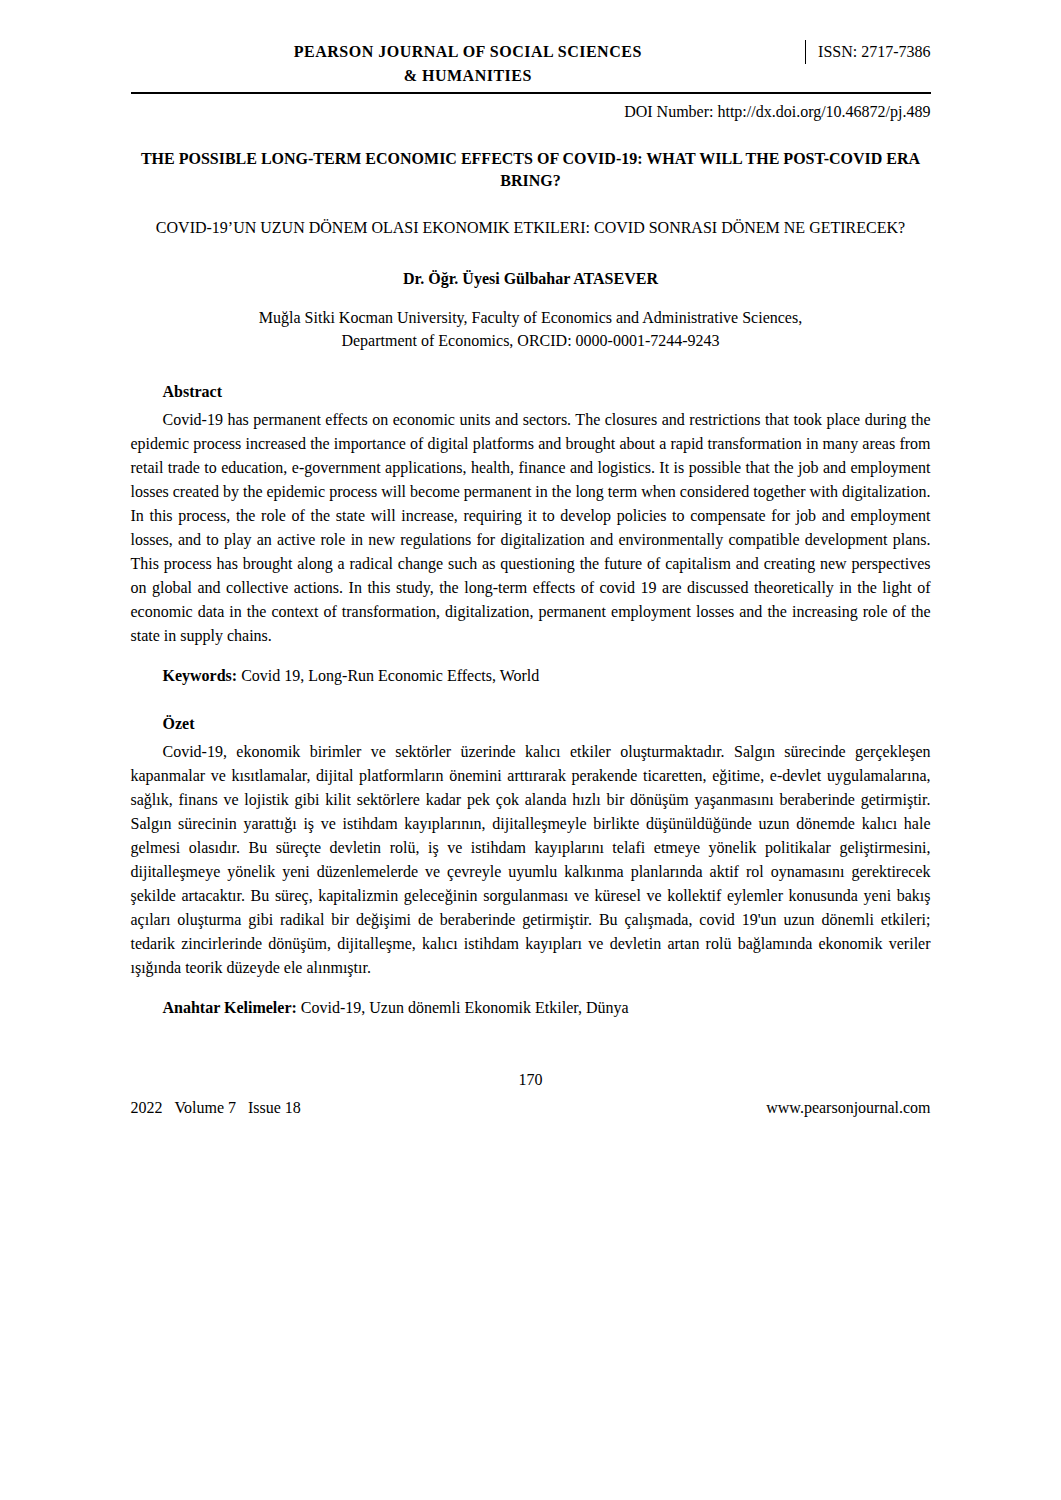PEARSON JOURNAL OF SOCIAL SCIENCES
& HUMANITIES
ISSN: 2717-7386
DOI Number: http://dx.doi.org/10.46872/pj.489
The Possible Long-Term Economic Effects of Covid-19: What Will the Post-Covid Era Bring?
Covid-19’un Uzun Dönem Olası Ekonomik Etkileri: Covid Sonrası Dönem Ne Getirecek?
Dr. Öğr. Üyesi Gülbahar ATASEVER
Muğla Sitki Kocman University, Faculty of Economics and Administrative Sciences,
Department of Economics, ORCID: 0000-0001-7244-9243
Abstract
Covid-19 has permanent effects on economic units and sectors. The closures and restrictions that took place during the epidemic process increased the importance of digital platforms and brought about a rapid transformation in many areas from retail trade to education, e-government applications, health, finance and logistics. It is possible that the job and employment losses created by the epidemic process will become permanent in the long term when considered together with digitalization. In this process, the role of the state will increase, requiring it to develop policies to compensate for job and employment losses, and to play an active role in new regulations for digitalization and environmentally compatible development plans. This process has brought along a radical change such as questioning the future of capitalism and creating new perspectives on global and collective actions. In this study, the long-term effects of covid 19 are discussed theoretically in the light of economic data in the context of transformation, digitalization, permanent employment losses and the increasing role of the state in supply chains.
Keywords: Covid 19, Long-Run Economic Effects, World
Özet
Covid-19, ekonomik birimler ve sektörler üzerinde kalıcı etkiler oluşturmaktadır. Salgın sürecinde gerçekleşen kapanmalar ve kısıtlamalar, dijital platformların önemini arttırarak perakende ticaretten, eğitime, e-devlet uygulamalarına, sağlık, finans ve lojistik gibi kilit sektörlere kadar pek çok alanda hızlı bir dönüşüm yaşanmasını beraberinde getirmiştir. Salgın sürecinin yarattığı iş ve istihdam kayıplarının, dijitalleşmeyle birlikte düşünüldüğünde uzun dönemde kalıcı hale gelmesi olasıdır. Bu süreçte devletin rolü, iş ve istihdam kayıplarını telafi etmeye yönelik politikalar geliştirmesini, dijitalleşmeye yönelik yeni düzenlemelerde ve çevreyle uyumlu kalkınma planlarında aktif rol oynamasını gerektirecek şekilde artacaktır. Bu süreç, kapitalizmin geleceğinin sorgulanması ve küresel ve kollektif eylemler konusunda yeni bakış açıları oluşturma gibi radikal bir değişimi de beraberinde getirmiştir. Bu çalışmada, covid 19'un uzun dönemli etkileri; tedarik zincirlerinde dönüşüm, dijitalleşme, kalıcı istihdam kayıpları ve devletin artan rolü bağlamında ekonomik veriler ışığında teorik düzeyde ele alınmıştır.
Anahtar Kelimeler: Covid-19, Uzun dönemli Ekonomik Etkiler, Dünya
170
2022 Volume 7 Issue 18 www.pearsonjournal.com